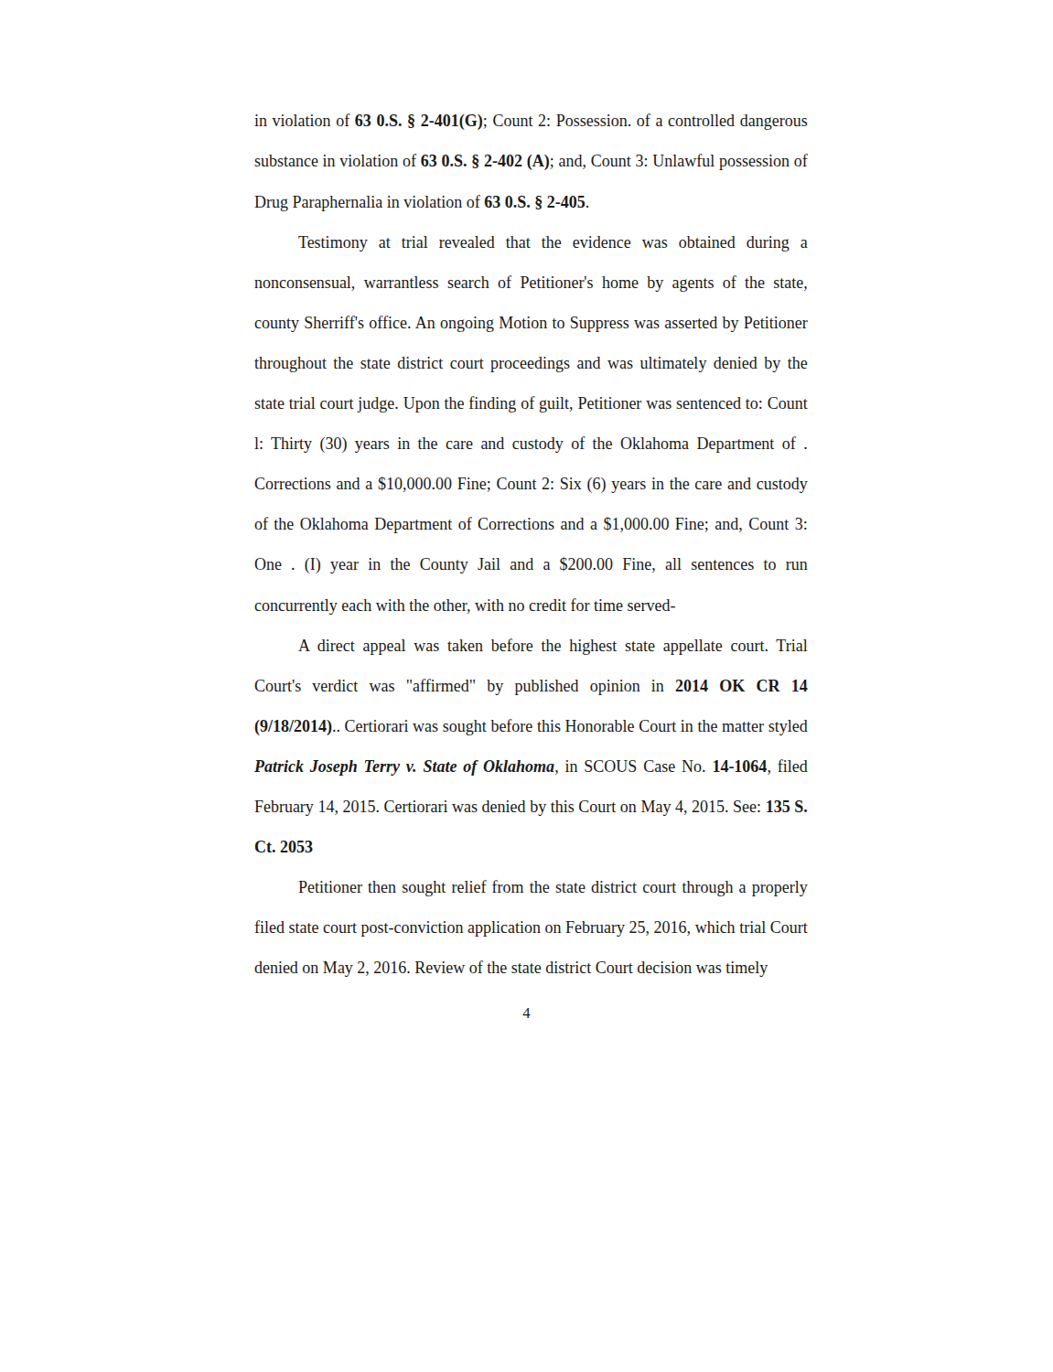in violation of 63 0.S. § 2-401(G); Count 2: Possession. of a controlled dangerous substance in violation of 63 0.S. § 2-402 (A); and, Count 3: Unlawful possession of Drug Paraphernalia in violation of 63 0.S. § 2-405.
Testimony at trial revealed that the evidence was obtained during a nonconsensual, warrantless search of Petitioner's home by agents of the state, county Sherriff's office. An ongoing Motion to Suppress was asserted by Petitioner throughout the state district court proceedings and was ultimately denied by the state trial court judge. Upon the finding of guilt, Petitioner was sentenced to: Count l: Thirty (30) years in the care and custody of the Oklahoma Department of . Corrections and a $10,000.00 Fine; Count 2: Six (6) years in the care and custody of the Oklahoma Department of Corrections and a $1,000.00 Fine; and, Count 3: One . (I) year in the County Jail and a $200.00 Fine, all sentences to run concurrently each with the other, with no credit for time served-
A direct appeal was taken before the highest state appellate court. Trial Court's verdict was "affirmed" by published opinion in 2014 OK CR 14 (9/18/2014).. Certiorari was sought before this Honorable Court in the matter styled Patrick Joseph Terry v. State of Oklahoma, in SCOUS Case No. 14-1064, filed February 14, 2015. Certiorari was denied by this Court on May 4, 2015. See: 135 S. Ct. 2053
Petitioner then sought relief from the state district court through a properly filed state court post-conviction application on February 25, 2016, which trial Court denied on May 2, 2016. Review of the state district Court decision was timely
4